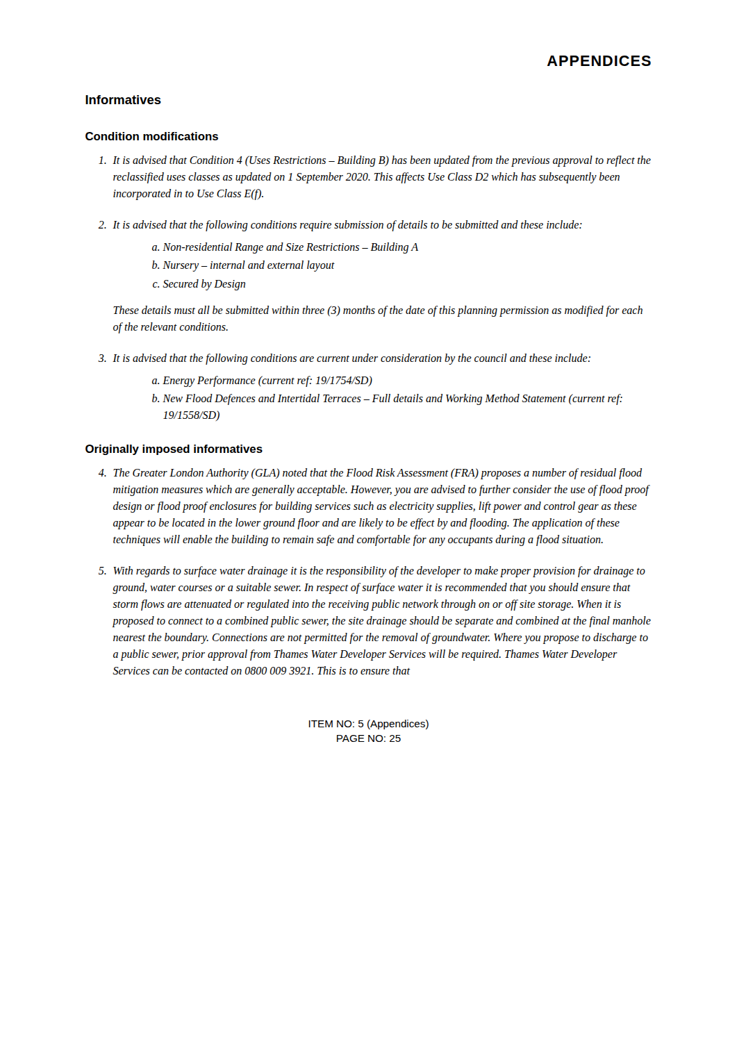APPENDICES
Informatives
Condition modifications
It is advised that Condition 4 (Uses Restrictions – Building B) has been updated from the previous approval to reflect the reclassified uses classes as updated on 1 September 2020. This affects Use Class D2 which has subsequently been incorporated in to Use Class E(f).
It is advised that the following conditions require submission of details to be submitted and these include:
Non-residential Range and Size Restrictions – Building A
Nursery – internal and external layout
Secured by Design
These details must all be submitted within three (3) months of the date of this planning permission as modified for each of the relevant conditions.
It is advised that the following conditions are current under consideration by the council and these include:
Energy Performance (current ref: 19/1754/SD)
New Flood Defences and Intertidal Terraces – Full details and Working Method Statement (current ref: 19/1558/SD)
Originally imposed informatives
The Greater London Authority (GLA) noted that the Flood Risk Assessment (FRA) proposes a number of residual flood mitigation measures which are generally acceptable. However, you are advised to further consider the use of flood proof design or flood proof enclosures for building services such as electricity supplies, lift power and control gear as these appear to be located in the lower ground floor and are likely to be effect by and flooding. The application of these techniques will enable the building to remain safe and comfortable for any occupants during a flood situation.
With regards to surface water drainage it is the responsibility of the developer to make proper provision for drainage to ground, water courses or a suitable sewer. In respect of surface water it is recommended that you should ensure that storm flows are attenuated or regulated into the receiving public network through on or off site storage. When it is proposed to connect to a combined public sewer, the site drainage should be separate and combined at the final manhole nearest the boundary. Connections are not permitted for the removal of groundwater. Where you propose to discharge to a public sewer, prior approval from Thames Water Developer Services will be required. Thames Water Developer Services can be contacted on 0800 009 3921. This is to ensure that
ITEM NO: 5 (Appendices)
PAGE NO: 25